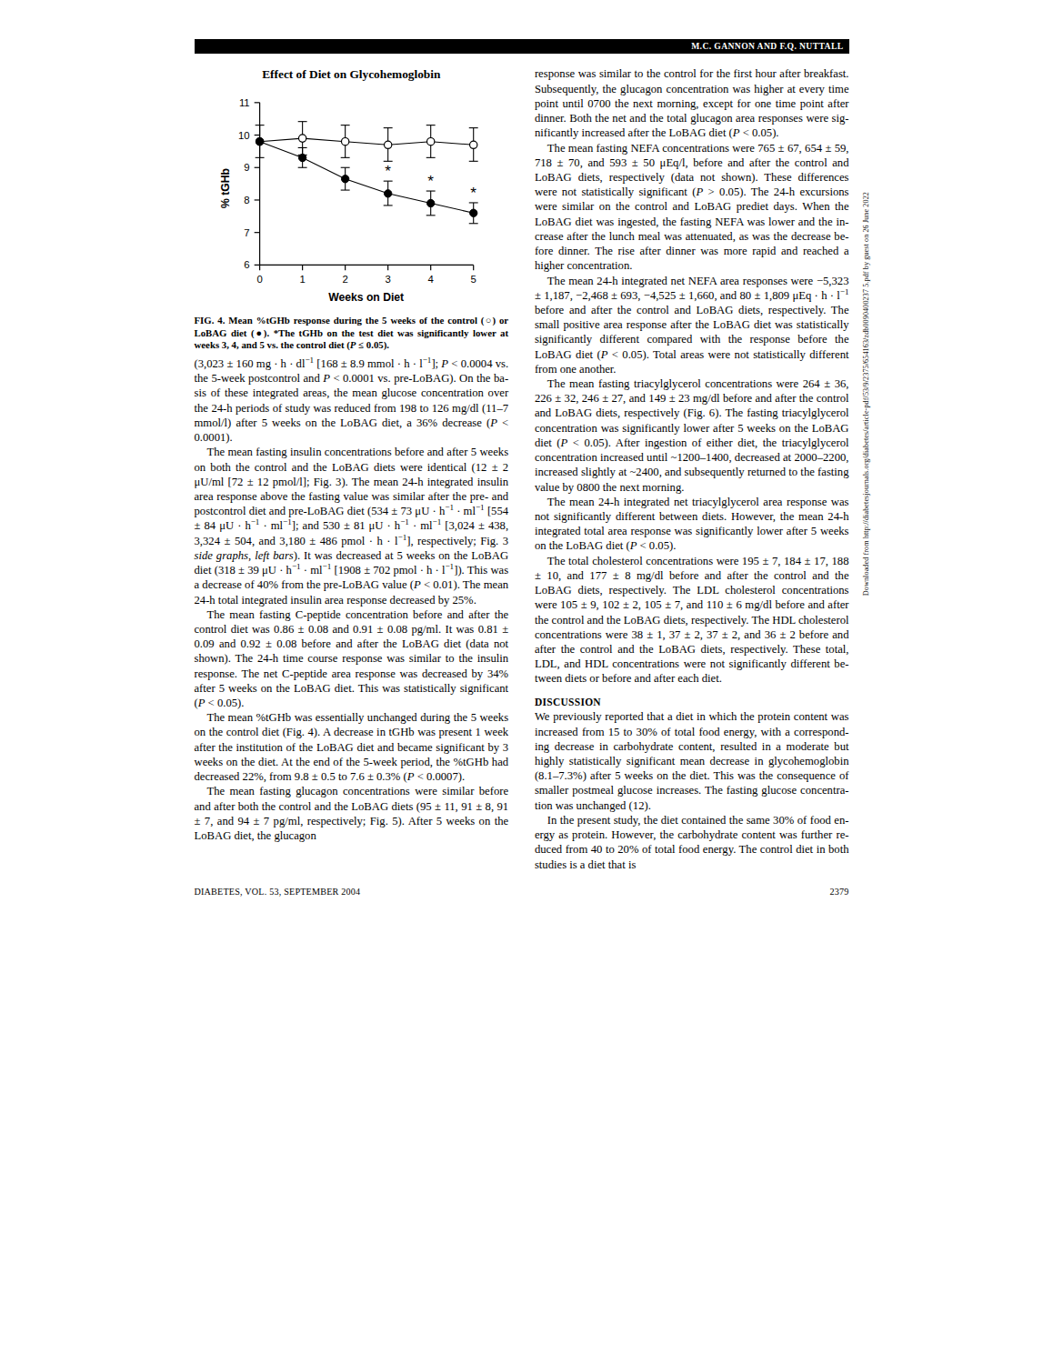M.C. Gannon and F.Q. Nuttall
Downloaded from http://diabetesjournals.org/diabetes/article-pdf/53/9/2375/654163/zdb0090400237 5.pdf by guest on 26 June 2022
Effect of Diet on Glycohemoglobin
11 10 9 8 7 6 0 1 2 3 4 5 Weeks on Diet % tGHb * * *
FIG. 4. Mean %tGHb response during the 5 weeks of the control (○) or LoBAG diet (●). *The tGHb on the test diet was significantly lower at weeks 3, 4, and 5 vs. the control diet (P ≤ 0.05).
(3,023 ± 160 mg · h · dl−1 [168 ± 8.9 mmol · h · l−1]; P < 0.0004 vs. the 5-week postcontrol and P < 0.0001 vs. pre-LoBAG). On the basis of these integrated areas, the mean glucose concentration over the 24-h periods of study was reduced from 198 to 126 mg/dl (11–7 mmol/l) after 5 weeks on the LoBAG diet, a 36% decrease (P < 0.0001).
The mean fasting insulin concentrations before and after 5 weeks on both the control and the LoBAG diets were identical (12 ± 2 μU/ml [72 ± 12 pmol/l]; Fig. 3). The mean 24-h integrated insulin area response above the fasting value was similar after the pre- and postcontrol diet and pre-LoBAG diet (534 ± 73 μU · h−1 · ml−1 [554 ± 84 μU · h−1 · ml−1]; and 530 ± 81 μU · h−1 · ml−1 [3,024 ± 438, 3,324 ± 504, and 3,180 ± 486 pmol · h · l−1], respectively; Fig. 3 side graphs, left bars). It was decreased at 5 weeks on the LoBAG diet (318 ± 39 μU · h−1 · ml−1 [1908 ± 702 pmol · h · l−1]). This was a decrease of 40% from the pre-LoBAG value (P < 0.01). The mean 24-h total integrated insulin area response decreased by 25%.
The mean fasting C-peptide concentration before and after the control diet was 0.86 ± 0.08 and 0.91 ± 0.08 pg/ml. It was 0.81 ± 0.09 and 0.92 ± 0.08 before and after the LoBAG diet (data not shown). The 24-h time course response was similar to the insulin response. The net C-peptide area response was decreased by 34% after 5 weeks on the LoBAG diet. This was statistically significant (P < 0.05).
The mean %tGHb was essentially unchanged during the 5 weeks on the control diet (Fig. 4). A decrease in tGHb was present 1 week after the institution of the LoBAG diet and became significant by 3 weeks on the diet. At the end of the 5-week period, the %tGHb had decreased 22%, from 9.8 ± 0.5 to 7.6 ± 0.3% (P < 0.0007).
The mean fasting glucagon concentrations were similar before and after both the control and the LoBAG diets (95 ± 11, 91 ± 8, 91 ± 7, and 94 ± 7 pg/ml, respectively; Fig. 5). After 5 weeks on the LoBAG diet, the glucagon
response was similar to the control for the first hour after breakfast. Subsequently, the glucagon concentration was higher at every time point until 0700 the next morning, except for one time point after dinner. Both the net and the total glucagon area responses were significantly increased after the LoBAG diet (P < 0.05).
The mean fasting NEFA concentrations were 765 ± 67, 654 ± 59, 718 ± 70, and 593 ± 50 μEq/l, before and after the control and LoBAG diets, respectively (data not shown). These differences were not statistically significant (P > 0.05). The 24-h excursions were similar on the control and LoBAG prediet days. When the LoBAG diet was ingested, the fasting NEFA was lower and the increase after the lunch meal was attenuated, as was the decrease before dinner. The rise after dinner was more rapid and reached a higher concentration.
The mean 24-h integrated net NEFA area responses were −5,323 ± 1,187, −2,468 ± 693, −4,525 ± 1,660, and 80 ± 1,809 μEq · h · l−1 before and after the control and LoBAG diets, respectively. The small positive area response after the LoBAG diet was statistically significantly different compared with the response before the LoBAG diet (P < 0.05). Total areas were not statistically different from one another.
The mean fasting triacylglycerol concentrations were 264 ± 36, 226 ± 32, 246 ± 27, and 149 ± 23 mg/dl before and after the control and LoBAG diets, respectively (Fig. 6). The fasting triacylglycerol concentration was significantly lower after 5 weeks on the LoBAG diet (P < 0.05). After ingestion of either diet, the triacylglycerol concentration increased until ~1200–1400, decreased at 2000–2200, increased slightly at ~2400, and subsequently returned to the fasting value by 0800 the next morning.
The mean 24-h integrated net triacylglycerol area response was not significantly different between diets. However, the mean 24-h integrated total area response was significantly lower after 5 weeks on the LoBAG diet (P < 0.05).
The total cholesterol concentrations were 195 ± 7, 184 ± 17, 188 ± 10, and 177 ± 8 mg/dl before and after the control and the LoBAG diets, respectively. The LDL cholesterol concentrations were 105 ± 9, 102 ± 2, 105 ± 7, and 110 ± 6 mg/dl before and after the control and the LoBAG diets, respectively. The HDL cholesterol concentrations were 38 ± 1, 37 ± 2, 37 ± 2, and 36 ± 2 before and after the control and the LoBAG diets, respectively. These total, LDL, and HDL concentrations were not significantly different between diets or before and after each diet.
Discussion
We previously reported that a diet in which the protein content was increased from 15 to 30% of total food energy, with a corresponding decrease in carbohydrate content, resulted in a moderate but highly statistically significant mean decrease in glycohemoglobin (8.1–7.3%) after 5 weeks on the diet. This was the consequence of smaller postmeal glucose increases. The fasting glucose concentration was unchanged (12).
In the present study, the diet contained the same 30% of food energy as protein. However, the carbohydrate content was further reduced from 40 to 20% of total food energy. The control diet in both studies is a diet that is
DIABETES, VOL. 53, SEPTEMBER 2004 2379